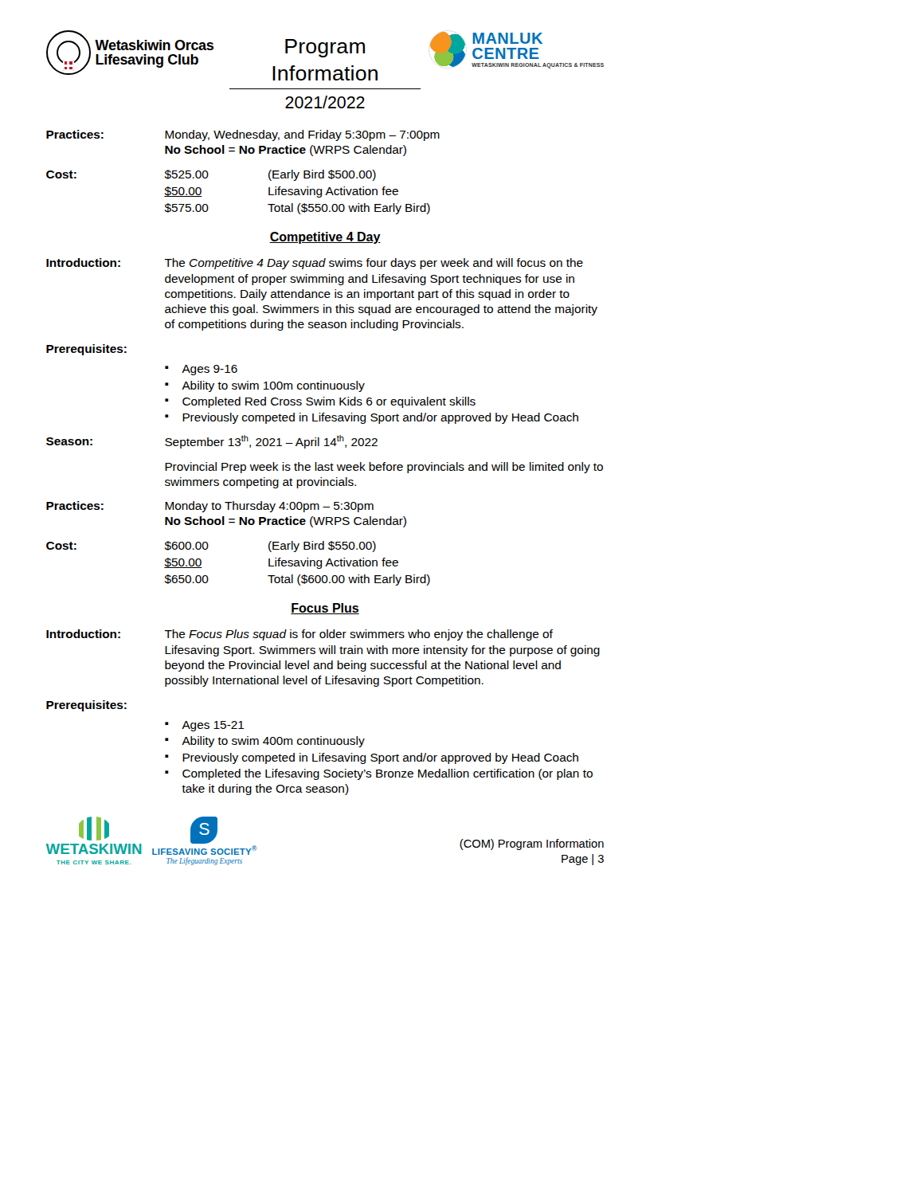Wetaskiwin Orcas Lifesaving Club
Program Information
2021/2022
MANLUK CENTRE WETASKIWIN REGIONAL AQUATICS & FITNESS
| Practices: | Monday, Wednesday, and Friday 5:30pm – 7:00pm No School = No Practice (WRPS Calendar) |
| Cost: | / $525.00 / (Early Bird $500.00) / / $50.00 / Lifesaving Activation fee / / $575.00 / Total ($550.00 with Early Bird) / |
Competitive 4 Day
| Introduction: | The Competitive 4 Day squad swims four days per week and will focus on the development of proper swimming and Lifesaving Sport techniques for use in competitions. Daily attendance is an important part of this squad in order to achieve this goal. Swimmers in this squad are encouraged to attend the majority of competitions during the season including Provincials. |
| Prerequisites: | |
Ages 9-16
Ability to swim 100m continuously
Completed Red Cross Swim Kids 6 or equivalent skills
Previously competed in Lifesaving Sport and/or approved by Head Coach
| Season: | September 13 th , 2021 – April 14 th , 2022 |
Provincial Prep week is the last week before provincials and will be limited only to swimmers competing at provincials.
| Practices: | Monday to Thursday 4:00pm – 5:30pm No School = No Practice (WRPS Calendar) |
| Cost: | / $600.00 / (Early Bird $550.00) / / $50.00 / Lifesaving Activation fee / / $650.00 / Total ($600.00 with Early Bird) / |
Focus Plus
| Introduction: | The Focus Plus squad is for older swimmers who enjoy the challenge of Lifesaving Sport. Swimmers will train with more intensity for the purpose of going beyond the Provincial level and being successful at the National level and possibly International level of Lifesaving Sport Competition. |
| Prerequisites: | |
Ages 15-21
Ability to swim 400m continuously
Previously competed in Lifesaving Sport and/or approved by Head Coach
Completed the Lifesaving Society’s Bronze Medallion certification (or plan to take it during the Orca season)
WETASKIWIN
THE CITY WE SHARE.
LIFESAVING SOCIETY®
The Lifeguarding Experts
(COM) Program Information
Page | 3